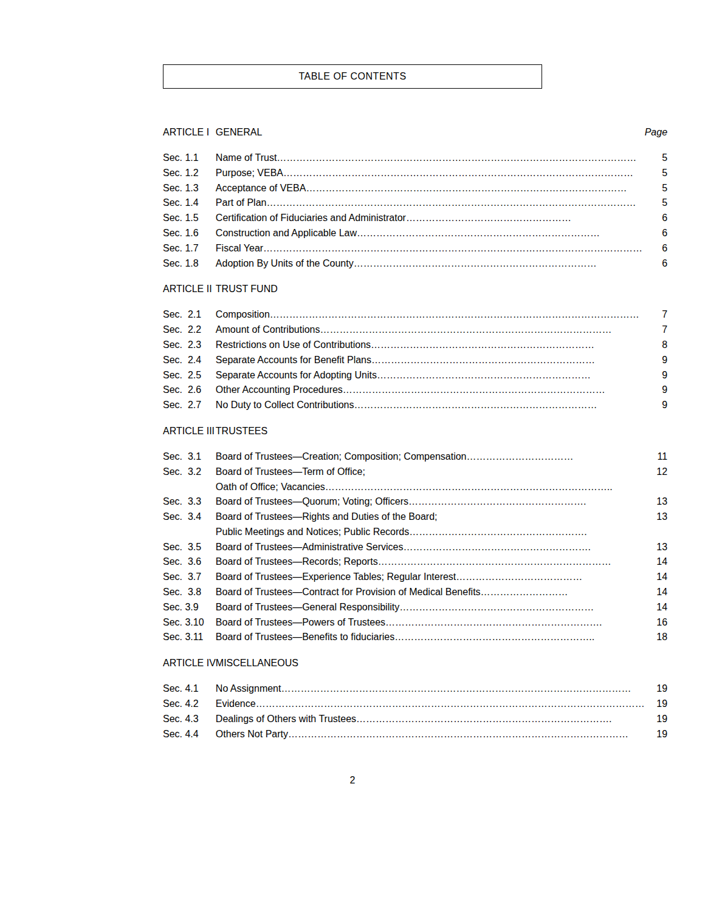TABLE OF CONTENTS
| ARTICLE I | GENERAL | Page |
| Sec. 1.1 | Name of Trust ………………………………………………………………………………………………… | 5 |
| Sec. 1.2 | Purpose; VEBA ……………………………………………………………………………………………… | 5 |
| Sec. 1.3 | Acceptance of VEBA ……………………………………………………………………………………… | 5 |
| Sec. 1.4 | Part of Plan …………………………………………………………………………………………………… | 5 |
| Sec. 1.5 | Certification of Fiduciaries and Administrator …………………………………………… | 6 |
| Sec. 1.6 | Construction and Applicable Law ………………………………………………………………… | 6 |
| Sec. 1.7 | Fiscal Year ……………………………………………………………………………………………………… | 6 |
| Sec. 1.8 | Adoption By Units of the County ………………………………………………………………… | 6 |
| ARTICLE II | TRUST FUND | |
| Sec. 2.1 | Composition …………………………………………………………………………………………………… | 7 |
| Sec. 2.2 | Amount of Contributions ……………………………………………………………………………… | 7 |
| Sec. 2.3 | Restrictions on Use of Contributions …………………………………………………………… | 8 |
| Sec. 2.4 | Separate Accounts for Benefit Plans …………………………………………………………… | 9 |
| Sec. 2.5 | Separate Accounts for Adopting Units ………………………………………………………… | 9 |
| Sec. 2.6 | Other Accounting Procedures ……………………………………………………………………… | 9 |
| Sec. 2.7 | No Duty to Collect Contributions ………………………………………………………………… | 9 |
| ARTICLE III | TRUSTEES | |
| Sec. 3.1 | Board of Trustees—Creation; Composition; Compensation …………………………… | 11 |
| Sec. 3.2 | Board of Trustees—Term of Office; | 12 |
| | Oath of Office; Vacancies …………………………………………………………………………….. | |
| Sec. 3.3 | Board of Trustees—Quorum; Voting; Officers ………………………………………………. | 13 |
| Sec. 3.4 | Board of Trustees—Rights and Duties of the Board; | 13 |
| | Public Meetings and Notices; Public Records ………………………………………………. | |
| Sec. 3.5 | Board of Trustees—Administrative Services …………………………………………………. | 13 |
| Sec. 3.6 | Board of Trustees—Records; Reports ……………………………………………………………… | 14 |
| Sec. 3.7 | Board of Trustees—Experience Tables; Regular Interest ………………………………… | 14 |
| Sec. 3.8 | Board of Trustees—Contract for Provision of Medical Benefits ……………………… | 14 |
| Sec. 3.9 | Board of Trustees—General Responsibility …………………………………………………… | 14 |
| Sec. 3.10 | Board of Trustees—Powers of Trustees …………………………………………………………. | 16 |
| Sec. 3.11 | Board of Trustees—Benefits to fiduciaries …………………………………………………….. | 18 |
| ARTICLE IV | MISCELLANEOUS | |
| Sec. 4.1 | No Assignment ……………………………………………………………………………………………… | 19 |
| Sec. 4.2 | Evidence ………………………………………………………………………………………………………… | 19 |
| Sec. 4.3 | Dealings of Others with Trustees ……………………………………………………………………. | 19 |
| Sec. 4.4 | Others Not Party …………………………………………………………………………………………… | 19 |
2